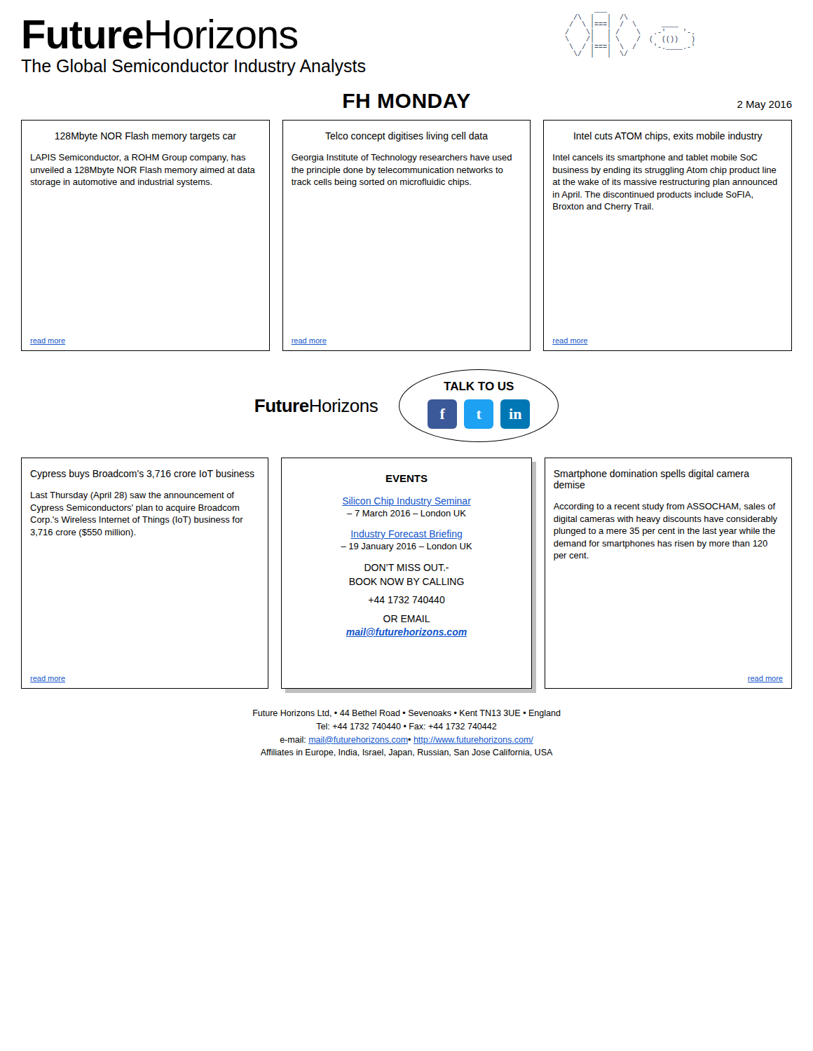___ /\ | | /\ / \ |===| / \ ____ / \| | / \ .-' '-. \ /| | \ / ( (()) ) \ / |===| \ / '-.____.-' \/ | | \/
Future Horizons
The Global Semiconductor Industry Analysts
FH MONDAY
2 May 2016
128Mbyte NOR Flash memory targets car
LAPIS Semiconductor, a ROHM Group company, has unveiled a 128Mbyte NOR Flash memory aimed at data storage in automotive and industrial systems.
read more
Telco concept digitises living cell data
Georgia Institute of Technology researchers have used the principle done by telecommunication networks to track cells being sorted on microfluidic chips.
read more
Intel cuts ATOM chips, exits mobile industry
Intel cancels its smartphone and tablet mobile SoC business by ending its struggling Atom chip product line at the wake of its massive restructuring plan announced in April. The discontinued products include SoFIA, Broxton and Cherry Trail.
read more
Future Horizons
TALK TO US
f t in
Cypress buys Broadcom's 3,716 crore IoT business
Last Thursday (April 28) saw the announcement of Cypress Semiconductors' plan to acquire Broadcom Corp.'s Wireless Internet of Things (IoT) business for 3,716 crore ($550 million).
read more
EVENTS
Silicon Chip Industry Seminar
– 7 March 2016 – London UK
Industry Forecast Briefing
– 19 January 2016 – London UK
DON’T MISS OUT.-
BOOK NOW BY CALLING
+44 1732 740440
OR EMAIL
mail@futurehorizons.com
Smartphone domination spells digital camera demise
According to a recent study from ASSOCHAM, sales of digital cameras with heavy discounts have considerably plunged to a mere 35 per cent in the last year while the demand for smartphones has risen by more than 120 per cent.
read more
Future Horizons Ltd, • 44 Bethel Road • Sevenoaks • Kent TN13 3UE • England
Tel: +44 1732 740440 • Fax: +44 1732 740442
e-mail: mail@futurehorizons.com• http://www.futurehorizons.com/
Affiliates in Europe, India, Israel, Japan, Russian, San Jose California, USA